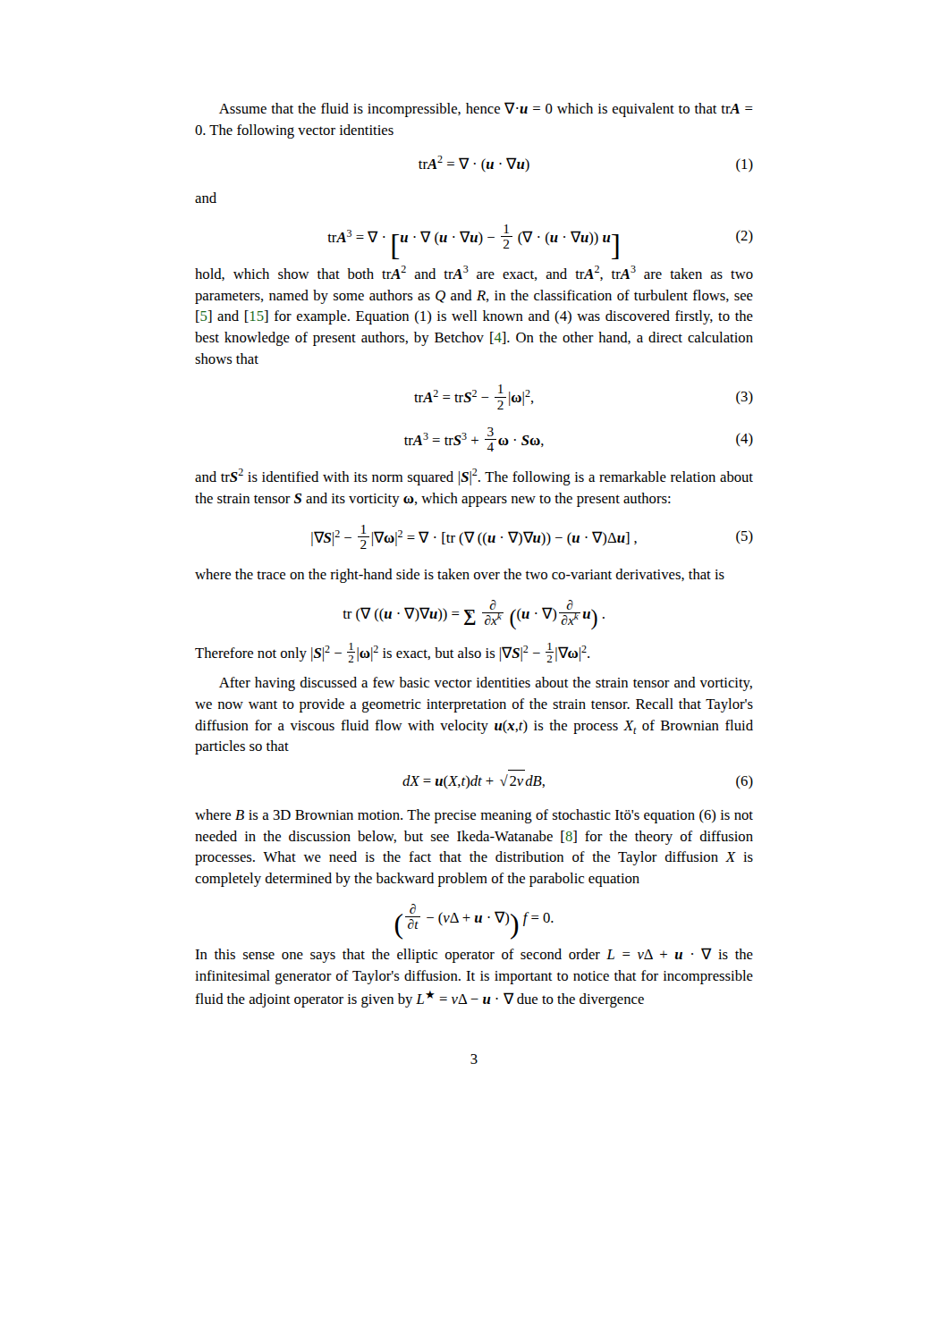Assume that the fluid is incompressible, hence ∇·u = 0 which is equivalent to that trA = 0. The following vector identities
trA2 = ∇ · (u · ∇u) (1)
and
trA3 = ∇ · [u · ∇ (u · ∇u) − 12 (∇ · (u · ∇u)) u] (2)
hold, which show that both trA2 and trA3 are exact, and trA2, trA3 are taken as two parameters, named by some authors as Q and R, in the classification of turbulent flows, see [5] and [15] for example. Equation (1) is well known and (4) was discovered firstly, to the best knowledge of present authors, by Betchov [4]. On the other hand, a direct calculation shows that
trA2 = trS2 − 12|ω|2, (3)
trA3 = trS3 + 34 ω · Sω, (4)
and trS2 is identified with its norm squared |S|2. The following is a remarkable relation about the strain tensor S and its vorticity ω, which appears new to the present authors:
|∇S|2 − 12|∇ω|2 = ∇ · [tr (∇ ((u · ∇)∇u)) − (u · ∇)Δu] , (5)
where the trace on the right-hand side is taken over the two co-variant derivatives, that is
tr (∇ ((u · ∇)∇u)) = Σk ∂∂xk ((u · ∇)∂∂xk u) .
Therefore not only |S|2 − 12|ω|2 is exact, but also is |∇S|2 − 12|∇ω|2.
After having discussed a few basic vector identities about the strain tensor and vorticity, we now want to provide a geometric interpretation of the strain tensor. Recall that Taylor's diffusion for a viscous fluid flow with velocity u(x,t) is the process Xt of Brownian fluid particles so that
dX = u(X,t)dt + √2ν dB, (6)
where B is a 3D Brownian motion. The precise meaning of stochastic Itö's equation (6) is not needed in the discussion below, but see Ikeda-Watanabe [8] for the theory of diffusion processes. What we need is the fact that the distribution of the Taylor diffusion X is completely determined by the backward problem of the parabolic equation
(∂∂t − (ν Δ + u · ∇)) f = 0.
In this sense one says that the elliptic operator of second order L = ν Δ + u · ∇ is the infinitesimal generator of Taylor's diffusion. It is important to notice that for incompressible fluid the adjoint operator is given by L★ = ν Δ − u · ∇ due to the divergence
3